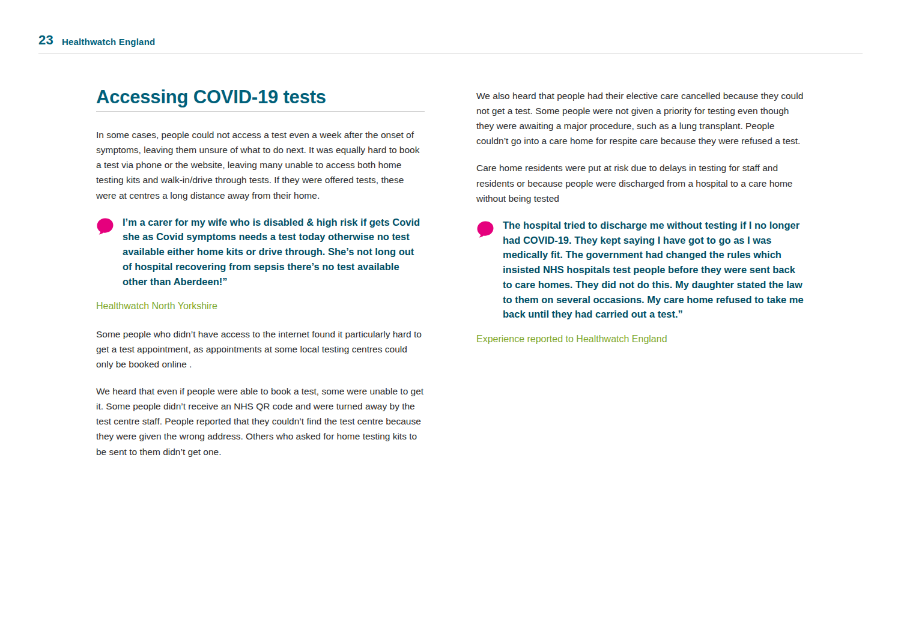23
Healthwatch England
Accessing COVID-19 tests
In some cases, people could not access a test even a week after the onset of symptoms, leaving them unsure of what to do next. It was equally hard to book a test via phone or the website, leaving many unable to access both home testing kits and walk-in/drive through tests. If they were offered tests, these were at centres a long distance away from their home.
I’m a carer for my wife who is disabled & high risk if gets Covid she as Covid symptoms needs a test today otherwise no test available either home kits or drive through. She’s not long out of hospital recovering from sepsis there’s no test available other than Aberdeen!”
Healthwatch North Yorkshire
Some people who didn’t have access to the internet found it particularly hard to get a test appointment, as appointments at some local testing centres could only be booked online .
We heard that even if people were able to book a test, some were unable to get it. Some people didn’t receive an NHS QR code and were turned away by the test centre staff. People reported that they couldn’t find the test centre because they were given the wrong address. Others who asked for home testing kits to be sent to them didn’t get one.
We also heard that people had their elective care cancelled because they could not get a test. Some people were not given a priority for testing even though they were awaiting a major procedure, such as a lung transplant. People couldn’t go into a care home for respite care because they were refused a test.
Care home residents were put at risk due to delays in testing for staff and residents or because people were discharged from a hospital to a care home without being tested
The hospital tried to discharge me without testing if I no longer had COVID-19. They kept saying I have got to go as I was medically fit. The government had changed the rules which insisted NHS hospitals test people before they were sent back to care homes. They did not do this. My daughter stated the law to them on several occasions. My care home refused to take me back until they had carried out a test.”
Experience reported to Healthwatch England